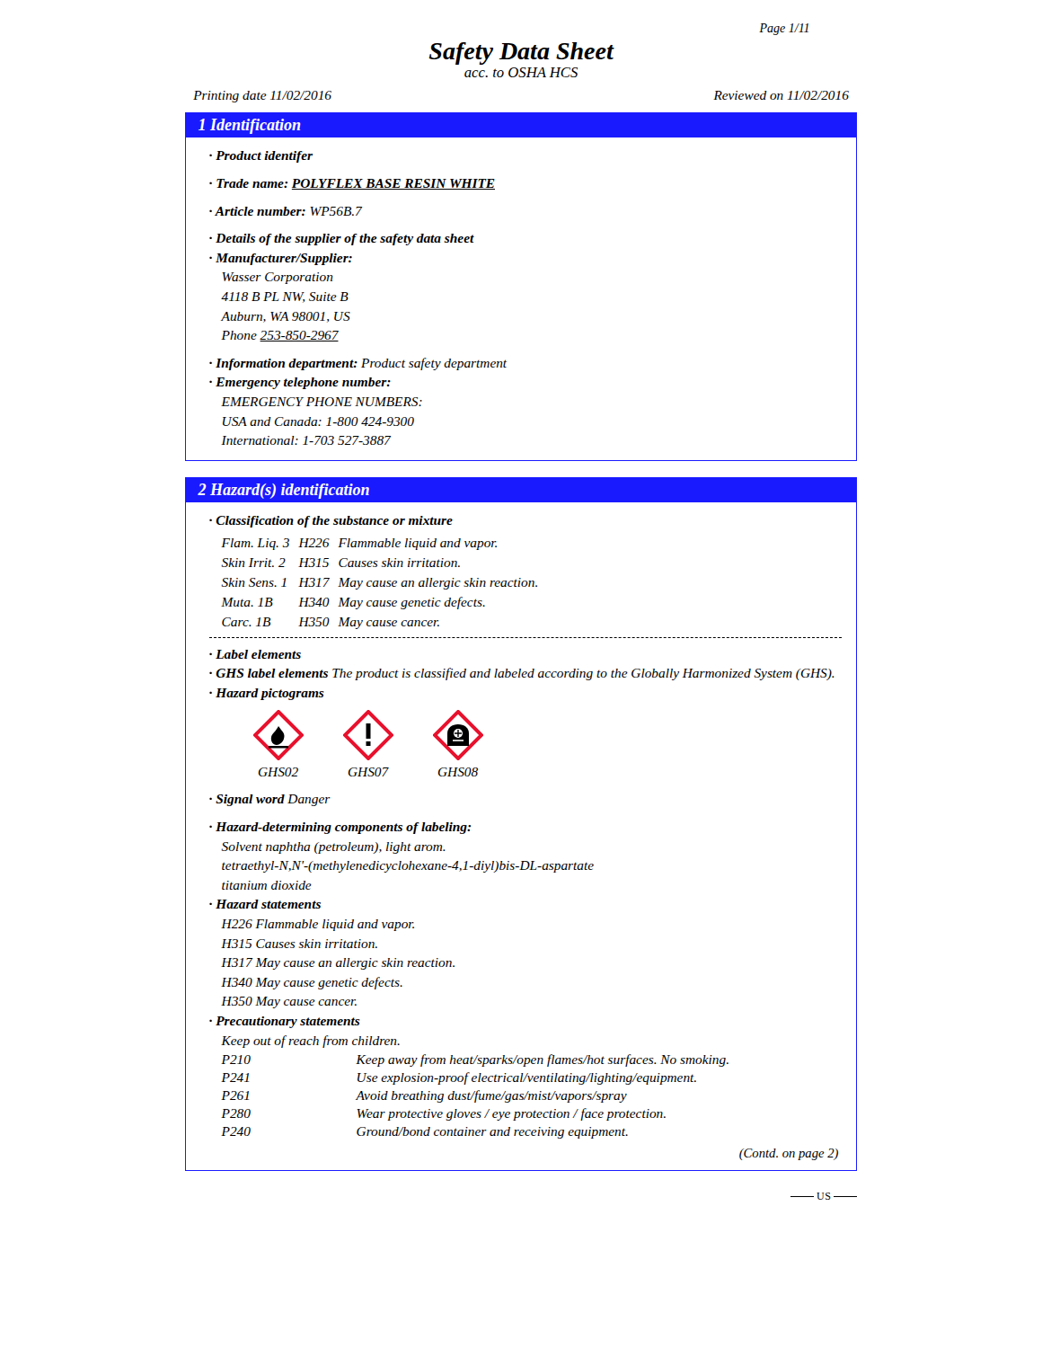Page 1/11
Safety Data Sheet
acc. to OSHA HCS
Printing date 11/02/2016 Reviewed on 11/02/2016
1 Identification
· Product identifer
· Trade name: POLYFLEX BASE RESIN WHITE
· Article number: WP56B.7
· Details of the supplier of the safety data sheet
· Manufacturer/Supplier:
Wasser Corporation
4118 B PL NW, Suite B
Auburn, WA 98001, US
Phone 253-850-2967
· Information department: Product safety department
· Emergency telephone number:
EMERGENCY PHONE NUMBERS:
USA and Canada: 1-800 424-9300
International: 1-703 527-3887
2 Hazard(s) identification
· Classification of the substance or mixture
| Flam. Liq. 3 | H226 | Flammable liquid and vapor. |
| Skin Irrit. 2 | H315 | Causes skin irritation. |
| Skin Sens. 1 | H317 | May cause an allergic skin reaction. |
| Muta. 1B | H340 | May cause genetic defects. |
| Carc. 1B | H350 | May cause cancer. |
· Label elements
· GHS label elements The product is classified and labeled according to the Globally Harmonized System (GHS).
· Hazard pictograms
GHS02
GHS07
GHS08
· Signal word Danger
· Hazard-determining components of labeling:
Solvent naphtha (petroleum), light arom.
tetraethyl-N,N'-(methylenedicyclohexane-4,1-diyl)bis-DL-aspartate
titanium dioxide
· Hazard statements
H226 Flammable liquid and vapor.
H315 Causes skin irritation.
H317 May cause an allergic skin reaction.
H340 May cause genetic defects.
H350 May cause cancer.
· Precautionary statements
Keep out of reach from children.
| P210 | Keep away from heat/sparks/open flames/hot surfaces. No smoking. |
| P241 | Use explosion-proof electrical/ventilating/lighting/equipment. |
| P261 | Avoid breathing dust/fume/gas/mist/vapors/spray |
| P280 | Wear protective gloves / eye protection / face protection. |
| P240 | Ground/bond container and receiving equipment. |
(Contd. on page 2)
US